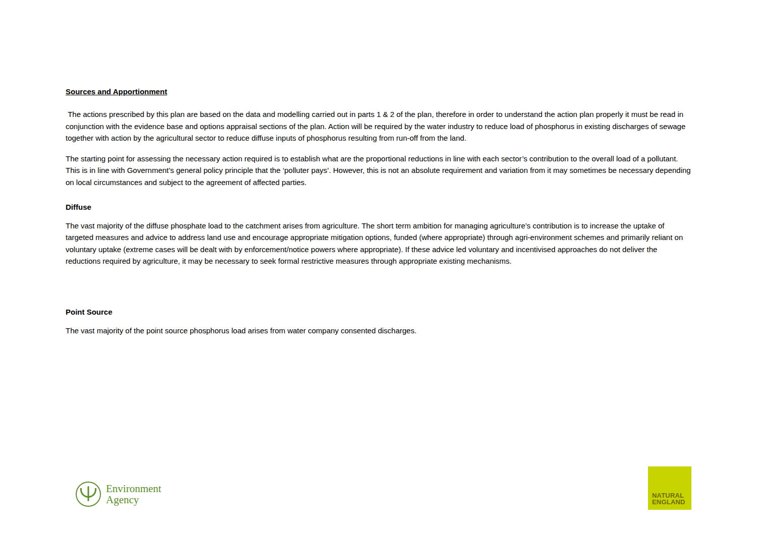Sources and Apportionment
The actions prescribed by this plan are based on the data and modelling carried out in parts 1 & 2 of the plan, therefore in order to understand the action plan properly it must be read in conjunction with the evidence base and options appraisal sections of the plan. Action will be required by the water industry to reduce load of phosphorus in existing discharges of sewage together with action by the agricultural sector to reduce diffuse inputs of phosphorus resulting from run-off from the land.
The starting point for assessing the necessary action required is to establish what are the proportional reductions in line with each sector’s contribution to the overall load of a pollutant. This is in line with Government’s general policy principle that the ‘polluter pays’. However, this is not an absolute requirement and variation from it may sometimes be necessary depending on local circumstances and subject to the agreement of affected parties.
Diffuse
The vast majority of the diffuse phosphate load to the catchment arises from agriculture. The short term ambition for managing agriculture’s contribution is to increase the uptake of targeted measures and advice to address land use and encourage appropriate mitigation options, funded (where appropriate) through agri-environment schemes and primarily reliant on voluntary uptake (extreme cases will be dealt with by enforcement/notice powers where appropriate). If these advice led voluntary and incentivised approaches do not deliver the reductions required by agriculture, it may be necessary to seek formal restrictive measures through appropriate existing mechanisms.
Point Source
The vast majority of the point source phosphorus load arises from water company consented discharges.
Environment
Agency
NATURAL
ENGLAND